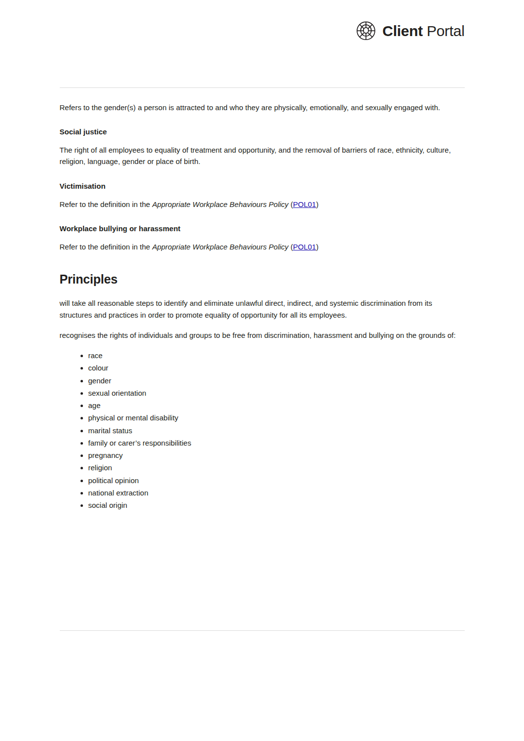Client Portal
Refers to the gender(s) a person is attracted to and who they are physically, emotionally, and sexually engaged with.
Social justice
The right of all employees to equality of treatment and opportunity, and the removal of barriers of race, ethnicity, culture, religion, language, gender or place of birth.
Victimisation
Refer to the definition in the Appropriate Workplace Behaviours Policy (POL01)
Workplace bullying or harassment
Refer to the definition in the Appropriate Workplace Behaviours Policy (POL01)
Principles
will take all reasonable steps to identify and eliminate unlawful direct, indirect, and systemic discrimination from its structures and practices in order to promote equality of opportunity for all its employees.
recognises the rights of individuals and groups to be free from discrimination, harassment and bullying on the grounds of:
race
colour
gender
sexual orientation
age
physical or mental disability
marital status
family or carer’s responsibilities
pregnancy
religion
political opinion
national extraction
social origin